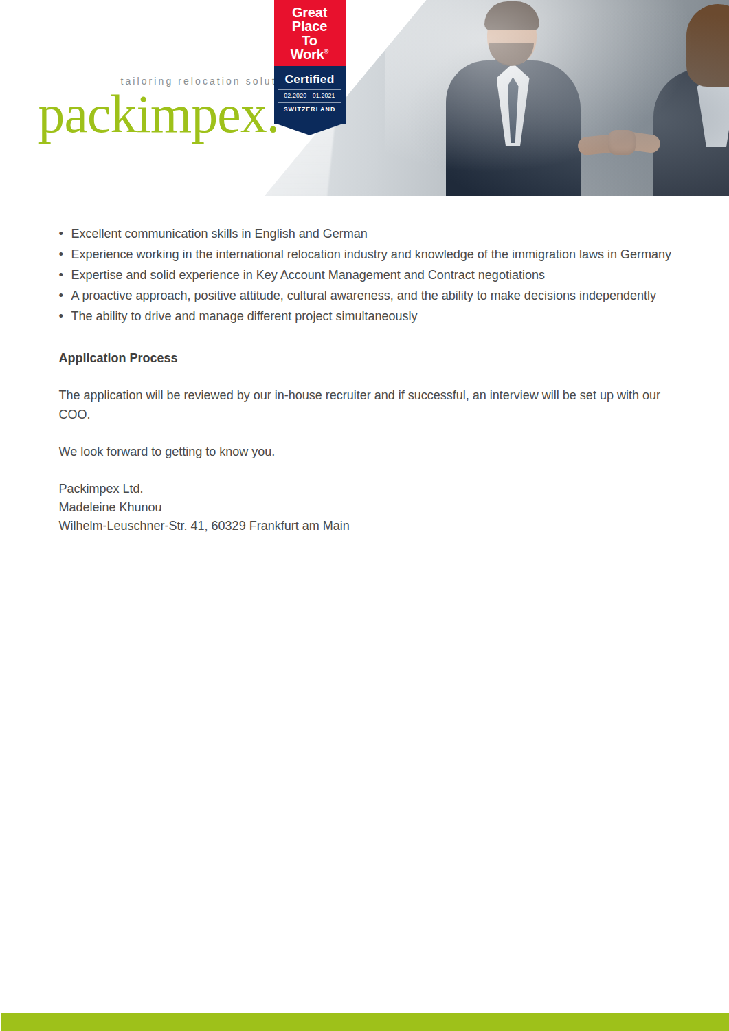tailoring relocation solutions
packimpex.
Great
Place
To
Work®
Certified
02.2020 - 01.2021
SWITZERLAND
Excellent communication skills in English and German
Experience working in the international relocation industry and knowledge of the immigration laws in Germany
Expertise and solid experience in Key Account Management and Contract negotiations
A proactive approach, positive attitude, cultural awareness, and the ability to make decisions independently
The ability to drive and manage different project simultaneously
Application Process
The application will be reviewed by our in-house recruiter and if successful, an interview will be set up with our COO.
We look forward to getting to know you.
Packimpex Ltd.
Madeleine Khunou
Wilhelm-Leuschner-Str. 41, 60329 Frankfurt am Main